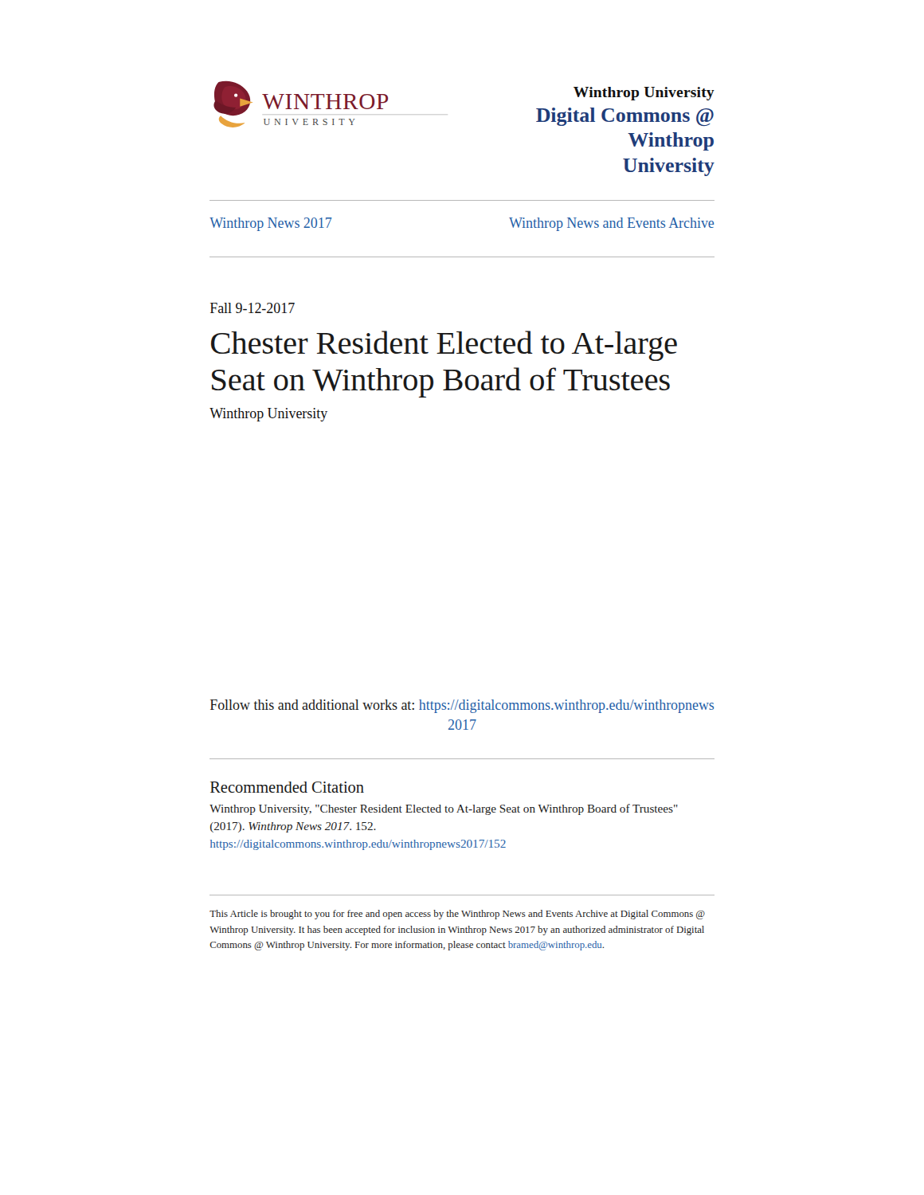WINTHROP UNIVERSITY
Winthrop University
Digital Commons @ Winthrop
University
Winthrop News 2017
Winthrop News and Events Archive
Fall 9-12-2017
Chester Resident Elected to At-large Seat on Winthrop Board of Trustees
Winthrop University
Follow this and additional works at: https://digitalcommons.winthrop.edu/winthropnews2017
Recommended Citation
Winthrop University, "Chester Resident Elected to At-large Seat on Winthrop Board of Trustees" (2017). Winthrop News 2017. 152.
https://digitalcommons.winthrop.edu/winthropnews2017/152
This Article is brought to you for free and open access by the Winthrop News and Events Archive at Digital Commons @ Winthrop University. It has been accepted for inclusion in Winthrop News 2017 by an authorized administrator of Digital Commons @ Winthrop University. For more information, please contact bramed@winthrop.edu.